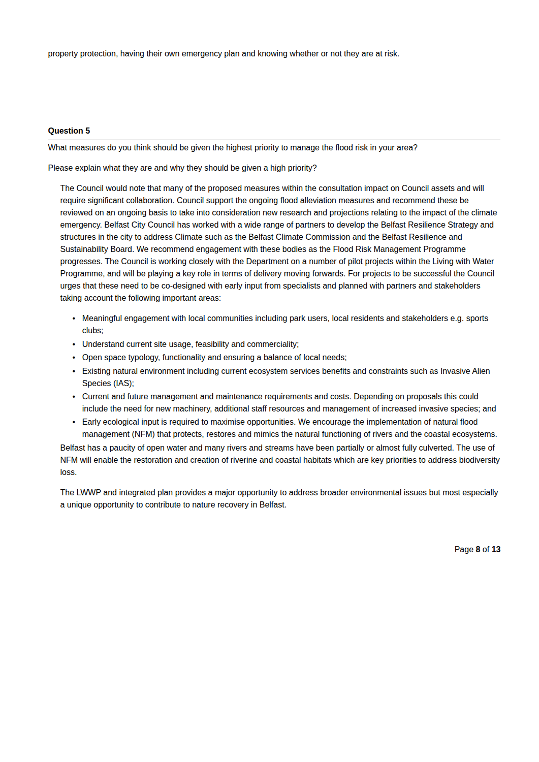property protection, having their own emergency plan and knowing whether or not they are at risk.
Question 5
What measures do you think should be given the highest priority to manage the flood risk in your area?
Please explain what they are and why they should be given a high priority?
The Council would note that many of the proposed measures within the consultation impact on Council assets and will require significant collaboration. Council support the ongoing flood alleviation measures and recommend these be reviewed on an ongoing basis to take into consideration new research and projections relating to the impact of the climate emergency. Belfast City Council has worked with a wide range of partners to develop the Belfast Resilience Strategy and structures in the city to address Climate such as the Belfast Climate Commission and the Belfast Resilience and Sustainability Board. We recommend engagement with these bodies as the Flood Risk Management Programme progresses. The Council is working closely with the Department on a number of pilot projects within the Living with Water Programme, and will be playing a key role in terms of delivery moving forwards. For projects to be successful the Council urges that these need to be co-designed with early input from specialists and planned with partners and stakeholders taking account the following important areas:
Meaningful engagement with local communities including park users, local residents and stakeholders e.g. sports clubs;
Understand current site usage, feasibility and commerciality;
Open space typology, functionality and ensuring a balance of local needs;
Existing natural environment including current ecosystem services benefits and constraints such as Invasive Alien Species (IAS);
Current and future management and maintenance requirements and costs. Depending on proposals this could include the need for new machinery, additional staff resources and management of increased invasive species; and
Early ecological input is required to maximise opportunities. We encourage the implementation of natural flood management (NFM) that protects, restores and mimics the natural functioning of rivers and the coastal ecosystems.
Belfast has a paucity of open water and many rivers and streams have been partially or almost fully culverted. The use of NFM will enable the restoration and creation of riverine and coastal habitats which are key priorities to address biodiversity loss.
The LWWP and integrated plan provides a major opportunity to address broader environmental issues but most especially a unique opportunity to contribute to nature recovery in Belfast.
Page 8 of 13